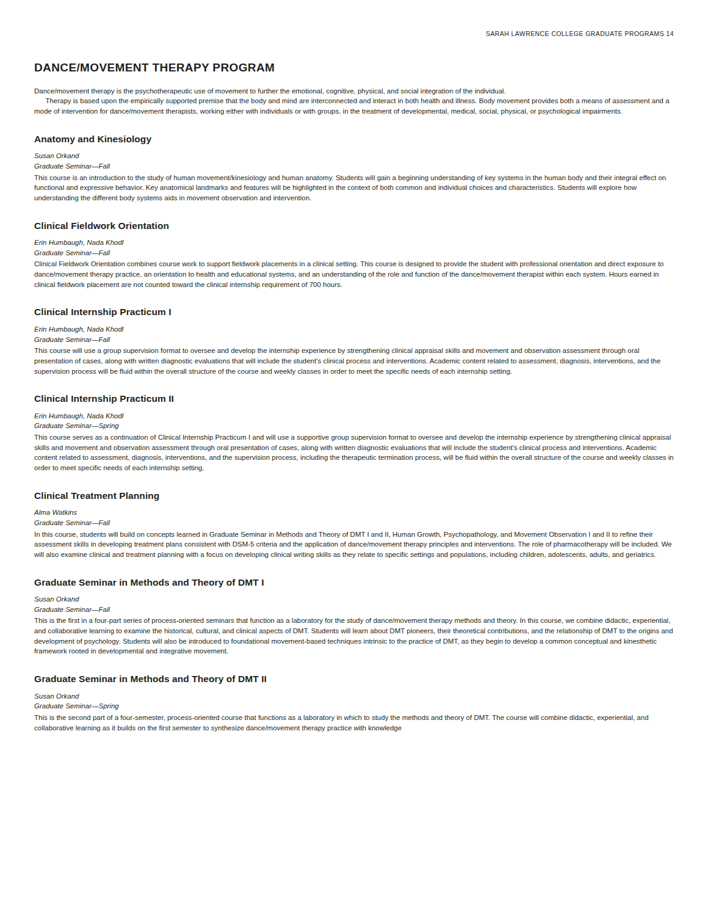SARAH LAWRENCE COLLEGE GRADUATE PROGRAMS 14
Dance/Movement Therapy Program
Dance/movement therapy is the psychotherapeutic use of movement to further the emotional, cognitive, physical, and social integration of the individual.
Therapy is based upon the empirically supported premise that the body and mind are interconnected and interact in both health and illness. Body movement provides both a means of assessment and a mode of intervention for dance/movement therapists, working either with individuals or with groups, in the treatment of developmental, medical, social, physical, or psychological impairments.
Anatomy and Kinesiology
Susan Orkand
Graduate Seminar—Fall
This course is an introduction to the study of human movement/kinesiology and human anatomy. Students will gain a beginning understanding of key systems in the human body and their integral effect on functional and expressive behavior. Key anatomical landmarks and features will be highlighted in the context of both common and individual choices and characteristics. Students will explore how understanding the different body systems aids in movement observation and intervention.
Clinical Fieldwork Orientation
Erin Humbaugh, Nada Khodl
Graduate Seminar—Fall
Clinical Fieldwork Orientation combines course work to support fieldwork placements in a clinical setting. This course is designed to provide the student with professional orientation and direct exposure to dance/movement therapy practice, an orientation to health and educational systems, and an understanding of the role and function of the dance/movement therapist within each system. Hours earned in clinical fieldwork placement are not counted toward the clinical internship requirement of 700 hours.
Clinical Internship Practicum I
Erin Humbaugh, Nada Khodl
Graduate Seminar—Fall
This course will use a group supervision format to oversee and develop the internship experience by strengthening clinical appraisal skills and movement and observation assessment through oral presentation of cases, along with written diagnostic evaluations that will include the student's clinical process and interventions. Academic content related to assessment, diagnosis, interventions, and the supervision process will be fluid within the overall structure of the course and weekly classes in order to meet the specific needs of each internship setting.
Clinical Internship Practicum II
Erin Humbaugh, Nada Khodl
Graduate Seminar—Spring
This course serves as a continuation of Clinical Internship Practicum I and will use a supportive group supervision format to oversee and develop the internship experience by strengthening clinical appraisal skills and movement and observation assessment through oral presentation of cases, along with written diagnostic evaluations that will include the student's clinical process and interventions. Academic content related to assessment, diagnosis, interventions, and the supervision process, including the therapeutic termination process, will be fluid within the overall structure of the course and weekly classes in order to meet specific needs of each internship setting.
Clinical Treatment Planning
Alma Watkins
Graduate Seminar—Fall
In this course, students will build on concepts learned in Graduate Seminar in Methods and Theory of DMT I and II, Human Growth, Psychopathology, and Movement Observation I and II to refine their assessment skills in developing treatment plans consistent with DSM-5 criteria and the application of dance/movement therapy principles and interventions. The role of pharmacotherapy will be included. We will also examine clinical and treatment planning with a focus on developing clinical writing skills as they relate to specific settings and populations, including children, adolescents, adults, and geriatrics.
Graduate Seminar in Methods and Theory of DMT I
Susan Orkand
Graduate Seminar—Fall
This is the first in a four-part series of process-oriented seminars that function as a laboratory for the study of dance/movement therapy methods and theory. In this course, we combine didactic, experiential, and collaborative learning to examine the historical, cultural, and clinical aspects of DMT. Students will learn about DMT pioneers, their theoretical contributions, and the relationship of DMT to the origins and development of psychology. Students will also be introduced to foundational movement-based techniques intrinsic to the practice of DMT, as they begin to develop a common conceptual and kinesthetic framework rooted in developmental and integrative movement.
Graduate Seminar in Methods and Theory of DMT II
Susan Orkand
Graduate Seminar—Spring
This is the second part of a four-semester, process-oriented course that functions as a laboratory in which to study the methods and theory of DMT. The course will combine didactic, experiential, and collaborative learning as it builds on the first semester to synthesize dance/movement therapy practice with knowledge